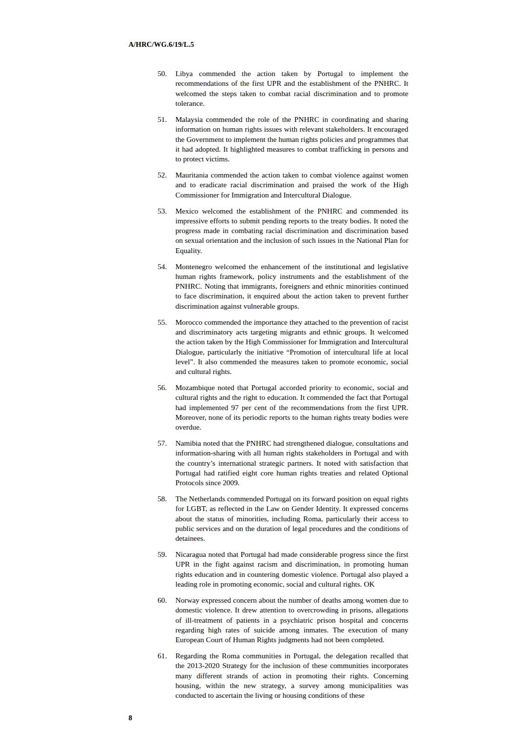A/HRC/WG.6/19/L.5
50. Libya commended the action taken by Portugal to implement the recommendations of the first UPR and the establishment of the PNHRC. It welcomed the steps taken to combat racial discrimination and to promote tolerance.
51. Malaysia commended the role of the PNHRC in coordinating and sharing information on human rights issues with relevant stakeholders. It encouraged the Government to implement the human rights policies and programmes that it had adopted. It highlighted measures to combat trafficking in persons and to protect victims.
52. Mauritania commended the action taken to combat violence against women and to eradicate racial discrimination and praised the work of the High Commissioner for Immigration and Intercultural Dialogue.
53. Mexico welcomed the establishment of the PNHRC and commended its impressive efforts to submit pending reports to the treaty bodies. It noted the progress made in combating racial discrimination and discrimination based on sexual orientation and the inclusion of such issues in the National Plan for Equality.
54. Montenegro welcomed the enhancement of the institutional and legislative human rights framework, policy instruments and the establishment of the PNHRC. Noting that immigrants, foreigners and ethnic minorities continued to face discrimination, it enquired about the action taken to prevent further discrimination against vulnerable groups.
55. Morocco commended the importance they attached to the prevention of racist and discriminatory acts targeting migrants and ethnic groups. It welcomed the action taken by the High Commissioner for Immigration and Intercultural Dialogue, particularly the initiative “Promotion of intercultural life at local level”. It also commended the measures taken to promote economic, social and cultural rights.
56. Mozambique noted that Portugal accorded priority to economic, social and cultural rights and the right to education. It commended the fact that Portugal had implemented 97 per cent of the recommendations from the first UPR. Moreover, none of its periodic reports to the human rights treaty bodies were overdue.
57. Namibia noted that the PNHRC had strengthened dialogue, consultations and information-sharing with all human rights stakeholders in Portugal and with the country’s international strategic partners. It noted with satisfaction that Portugal had ratified eight core human rights treaties and related Optional Protocols since 2009.
58. The Netherlands commended Portugal on its forward position on equal rights for LGBT, as reflected in the Law on Gender Identity. It expressed concerns about the status of minorities, including Roma, particularly their access to public services and on the duration of legal procedures and the conditions of detainees.
59. Nicaragua noted that Portugal had made considerable progress since the first UPR in the fight against racism and discrimination, in promoting human rights education and in countering domestic violence. Portugal also played a leading role in promoting economic, social and cultural rights. OK
60. Norway expressed concern about the number of deaths among women due to domestic violence. It drew attention to overcrowding in prisons, allegations of ill-treatment of patients in a psychiatric prison hospital and concerns regarding high rates of suicide among inmates. The execution of many European Court of Human Rights judgments had not been completed.
61. Regarding the Roma communities in Portugal, the delegation recalled that the 2013-2020 Strategy for the inclusion of these communities incorporates many different strands of action in promoting their rights. Concerning housing, within the new strategy, a survey among municipalities was conducted to ascertain the living or housing conditions of these
8